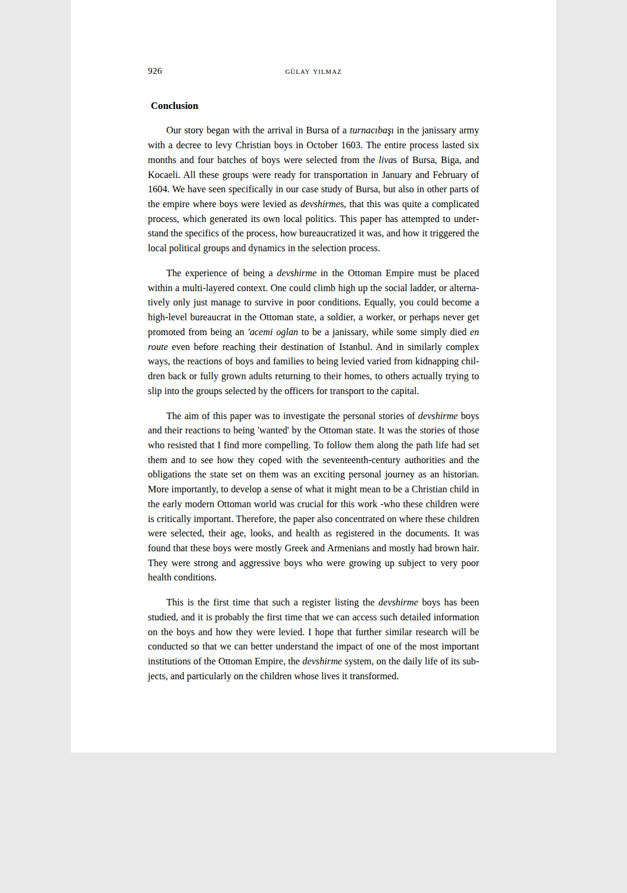926 Gülay Yilmaz
Conclusion
Our story began with the arrival in Bursa of a turnacıbaşı in the janissary army with a decree to levy Christian boys in October 1603. The entire process lasted six months and four batches of boys were selected from the livas of Bursa, Biga, and Kocaeli. All these groups were ready for transportation in January and February of 1604. We have seen specifically in our case study of Bursa, but also in other parts of the empire where boys were levied as devshirmes, that this was quite a complicated process, which generated its own local politics. This paper has attempted to understand the specifics of the process, how bureaucratized it was, and how it triggered the local political groups and dynamics in the selection process.
The experience of being a devshirme in the Ottoman Empire must be placed within a multi-layered context. One could climb high up the social ladder, or alternatively only just manage to survive in poor conditions. Equally, you could become a high-level bureaucrat in the Ottoman state, a soldier, a worker, or perhaps never get promoted from being an 'acemi oglan to be a janissary, while some simply died en route even before reaching their destination of Istanbul. And in similarly complex ways, the reactions of boys and families to being levied varied from kidnapping children back or fully grown adults returning to their homes, to others actually trying to slip into the groups selected by the officers for transport to the capital.
The aim of this paper was to investigate the personal stories of devshirme boys and their reactions to being 'wanted' by the Ottoman state. It was the stories of those who resisted that I find more compelling. To follow them along the path life had set them and to see how they coped with the seventeenth-century authorities and the obligations the state set on them was an exciting personal journey as an historian. More importantly, to develop a sense of what it might mean to be a Christian child in the early modern Ottoman world was crucial for this work -who these children were is critically important. Therefore, the paper also concentrated on where these children were selected, their age, looks, and health as registered in the documents. It was found that these boys were mostly Greek and Armenians and mostly had brown hair. They were strong and aggressive boys who were growing up subject to very poor health conditions.
This is the first time that such a register listing the devshirme boys has been studied, and it is probably the first time that we can access such detailed information on the boys and how they were levied. I hope that further similar research will be conducted so that we can better understand the impact of one of the most important institutions of the Ottoman Empire, the devshirme system, on the daily life of its subjects, and particularly on the children whose lives it transformed.